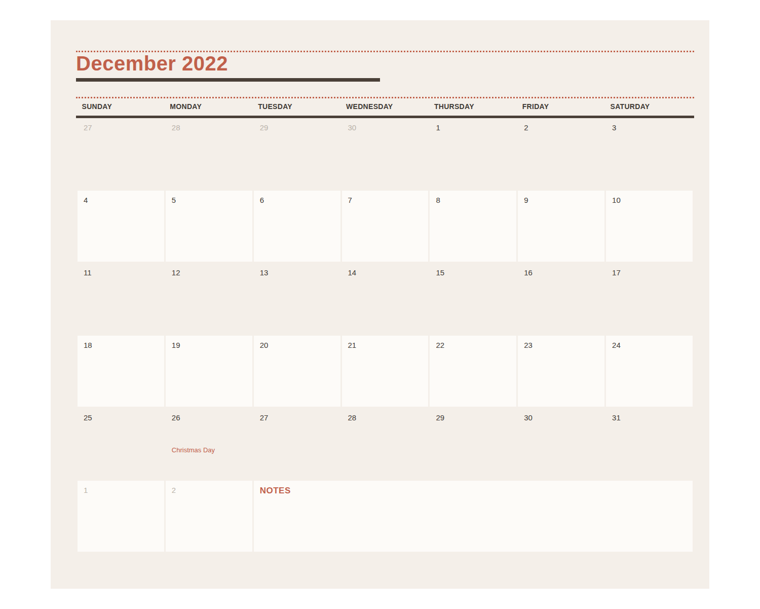December 2022
| SUNDAY | MONDAY | TUESDAY | WEDNESDAY | THURSDAY | FRIDAY | SATURDAY |
| --- | --- | --- | --- | --- | --- | --- |
| 27 | 28 | 29 | 30 | 1 | 2 | 3 |
| 4 | 5 | 6 | 7 | 8 | 9 | 10 |
| 11 | 12 | 13 | 14 | 15 | 16 | 17 |
| 18 | 19 | 20 | 21 | 22 | 23 | 24 |
| 25 | 26 Christmas Day | 27 | 28 | 29 | 30 | 31 |
| 1 | 2 | NOTES |